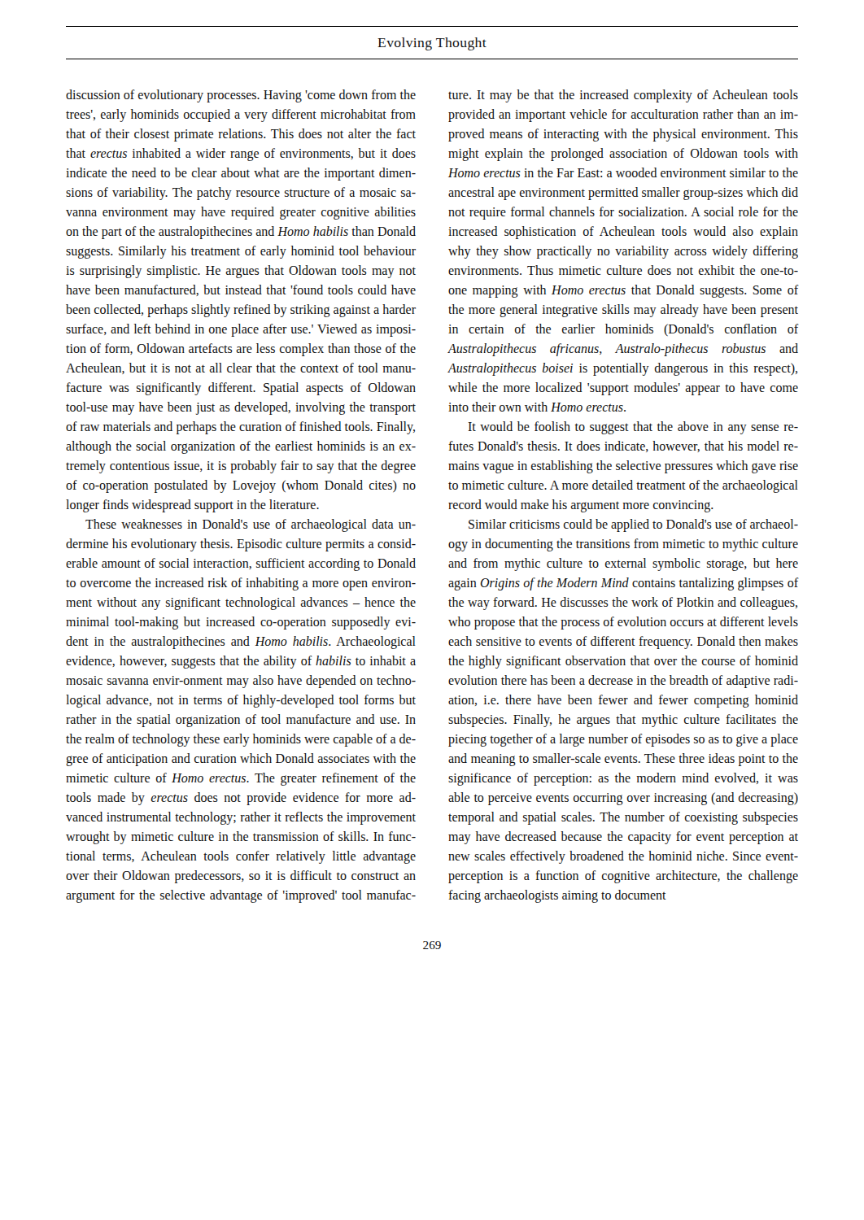Evolving Thought
discussion of evolutionary processes. Having 'come down from the trees', early hominids occupied a very different microhabitat from that of their closest primate relations. This does not alter the fact that erectus inhabited a wider range of environments, but it does indicate the need to be clear about what are the important dimensions of variability. The patchy resource structure of a mosaic savanna environment may have required greater cognitive abilities on the part of the australopithecines and Homo habilis than Donald suggests. Similarly his treatment of early hominid tool behaviour is surprisingly simplistic. He argues that Oldowan tools may not have been manufactured, but instead that 'found tools could have been collected, perhaps slightly refined by striking against a harder surface, and left behind in one place after use.' Viewed as imposition of form, Oldowan artefacts are less complex than those of the Acheulean, but it is not at all clear that the context of tool manufacture was significantly different. Spatial aspects of Oldowan tool-use may have been just as developed, involving the transport of raw materials and perhaps the curation of finished tools. Finally, although the social organization of the earliest hominids is an extremely contentious issue, it is probably fair to say that the degree of co-operation postulated by Lovejoy (whom Donald cites) no longer finds widespread support in the literature.
These weaknesses in Donald's use of archaeological data undermine his evolutionary thesis. Episodic culture permits a considerable amount of social interaction, sufficient according to Donald to overcome the increased risk of inhabiting a more open environment without any significant technological advances – hence the minimal tool-making but increased co-operation supposedly evident in the australopithecines and Homo habilis. Archaeological evidence, however, suggests that the ability of habilis to inhabit a mosaic savanna envir-onment may also have depended on technological advance, not in terms of highly-developed tool forms but rather in the spatial organization of tool manufacture and use. In the realm of technology these early hominids were capable of a degree of anticipation and curation which Donald associates with the mimetic culture of Homo erectus. The greater refinement of the tools made by erectus does not provide evidence for more advanced instrumental technology; rather it reflects the improvement wrought by mimetic culture in the transmission of skills. In functional terms, Acheulean tools confer relatively little advantage over their Oldowan predecessors, so it is difficult to construct an argument for the selective advantage of 'improved' tool manufacture. It may be that the increased complexity of Acheulean tools provided an important vehicle for acculturation rather than an improved means of interacting with the physical environment. This might explain the prolonged association of Oldowan tools with Homo erectus in the Far East: a wooded environment similar to the ancestral ape environment permitted smaller group-sizes which did not require formal channels for socialization. A social role for the increased sophistication of Acheulean tools would also explain why they show practically no variability across widely differing environments. Thus mimetic culture does not exhibit the one-to-one mapping with Homo erectus that Donald suggests. Some of the more general integrative skills may already have been present in certain of the earlier hominids (Donald's conflation of Australopithecus africanus, Australo-pithecus robustus and Australopithecus boisei is potentially dangerous in this respect), while the more localized 'support modules' appear to have come into their own with Homo erectus.
It would be foolish to suggest that the above in any sense refutes Donald's thesis. It does indicate, however, that his model remains vague in establishing the selective pressures which gave rise to mimetic culture. A more detailed treatment of the archaeological record would make his argument more convincing.
Similar criticisms could be applied to Donald's use of archaeology in documenting the transitions from mimetic to mythic culture and from mythic culture to external symbolic storage, but here again Origins of the Modern Mind contains tantalizing glimpses of the way forward. He discusses the work of Plotkin and colleagues, who propose that the process of evolution occurs at different levels each sensitive to events of different frequency. Donald then makes the highly significant observation that over the course of hominid evolution there has been a decrease in the breadth of adaptive radiation, i.e. there have been fewer and fewer competing hominid subspecies. Finally, he argues that mythic culture facilitates the piecing together of a large number of episodes so as to give a place and meaning to smaller-scale events. These three ideas point to the significance of perception: as the modern mind evolved, it was able to perceive events occurring over increasing (and decreasing) temporal and spatial scales. The number of coexisting subspecies may have decreased because the capacity for event perception at new scales effectively broadened the hominid niche. Since event-perception is a function of cognitive architecture, the challenge facing archaeologists aiming to document
269